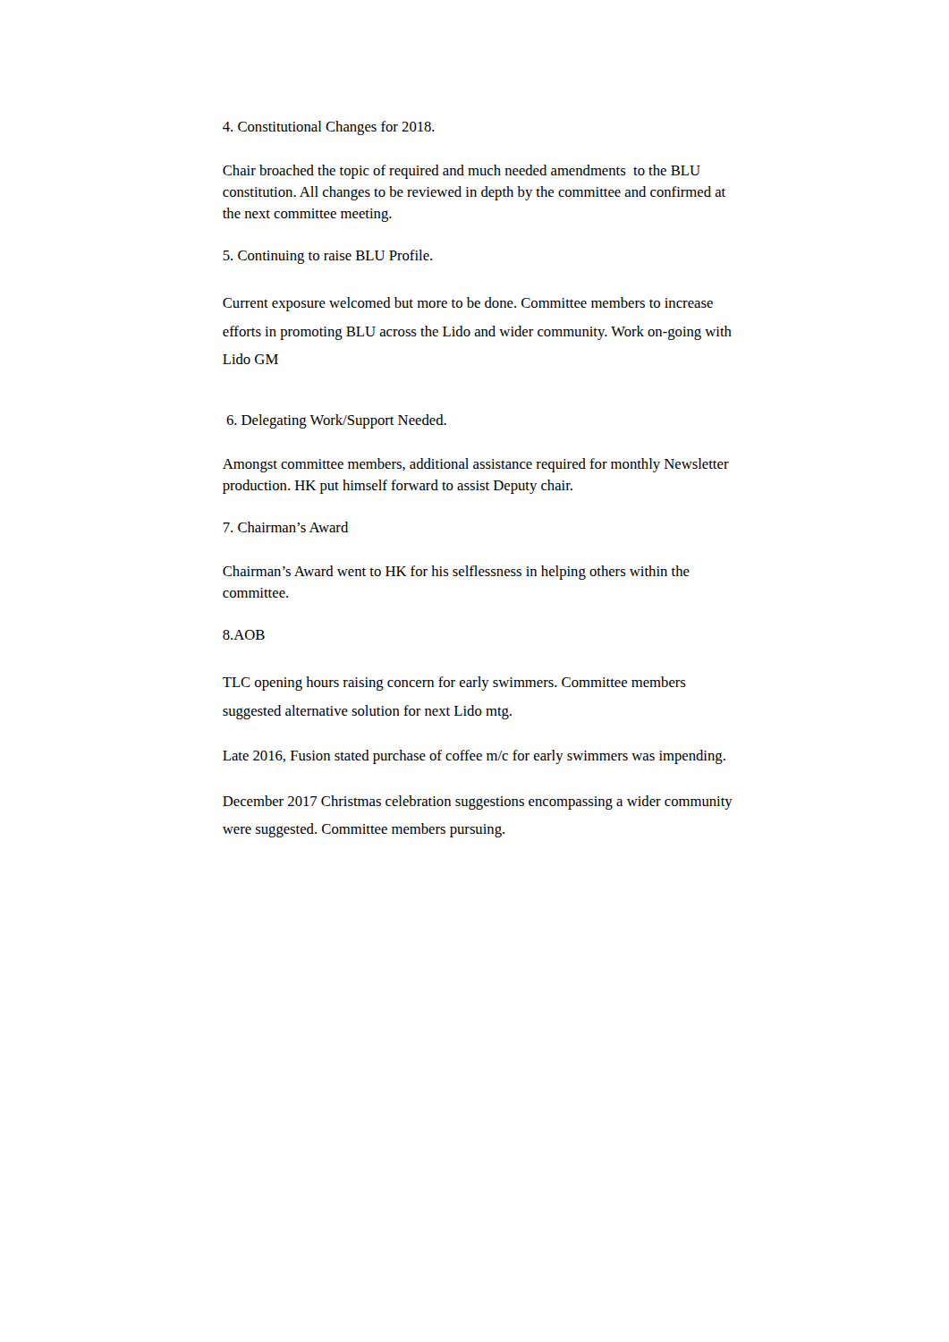4. Constitutional Changes for 2018.
Chair broached the topic of required and much needed amendments to the BLU constitution. All changes to be reviewed in depth by the committee and confirmed at the next committee meeting.
5. Continuing to raise BLU Profile.
Current exposure welcomed but more to be done. Committee members to increase efforts in promoting BLU across the Lido and wider community. Work on-going with Lido GM
6. Delegating Work/Support Needed.
Amongst committee members, additional assistance required for monthly Newsletter production. HK put himself forward to assist Deputy chair.
7. Chairman’s Award
Chairman’s Award went to HK for his selflessness in helping others within the committee.
8.AOB
TLC opening hours raising concern for early swimmers. Committee members suggested alternative solution for next Lido mtg.
Late 2016, Fusion stated purchase of coffee m/c for early swimmers was impending.
December 2017 Christmas celebration suggestions encompassing a wider community were suggested. Committee members pursuing.